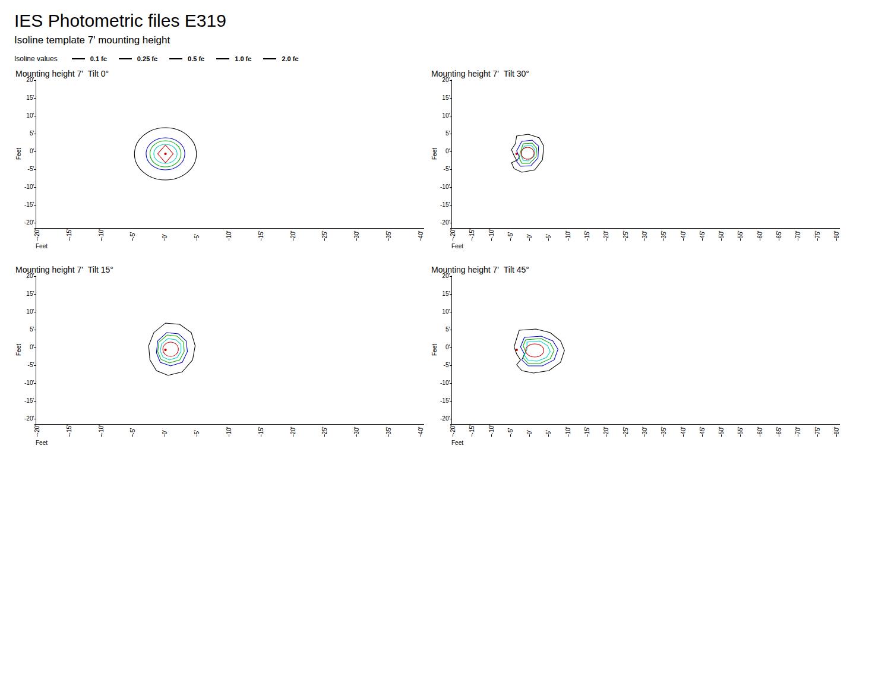IES Photometric files E319
Isoline template 7' mounting height
Isoline values 0.1 fc 0.25 fc 0.5 fc 1.0 fc 2.0 fc
| Mounting height 7' Tilt 0° Feet 20' 15' 10' 5' 0' -5' -10' -15' -20' -20' -15' -10' -5' 0' 5' 10' 15' 20' 25' 30' 35' 40' Feet | Mounting height 7' Tilt 30° Feet 20' 15' 10' 5' 0' -5' -10' -15' -20' -20' -15' -10' -5' 0' 5' 10' 15' 20' 25' 30' 35' 40' 45' 50' 55' 60' 65' 70' 75' 80' Feet |
| Mounting height 7' Tilt 15° Feet 20' 15' 10' 5' 0' -5' -10' -15' -20' -20' -15' -10' -5' 0' 5' 10' 15' 20' 25' 30' 35' 40' Feet | Mounting height 7' Tilt 45° Feet 20' 15' 10' 5' 0' -5' -10' -15' -20' -20' -15' -10' -5' 0' 5' 10' 15' 20' 25' 30' 35' 40' 45' 50' 55' 60' 65' 70' 75' 80' Feet |